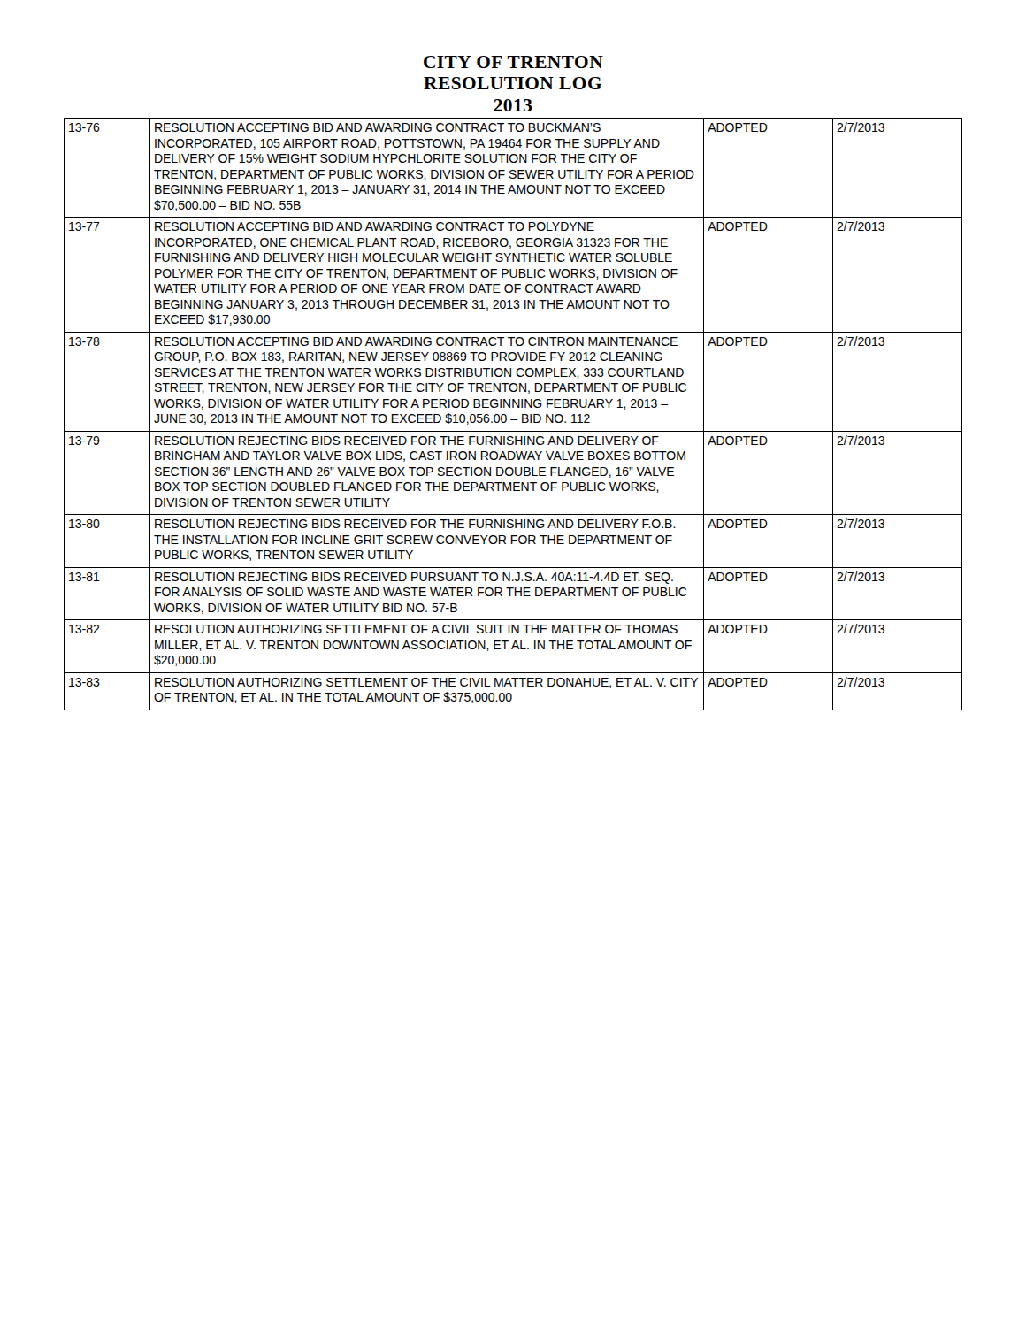CITY OF TRENTON RESOLUTION LOG 2013
| 13-76 | Resolution accepting bid and awarding contract to Buckman’s Incorporated, 105 Airport Road, Pottstown, PA 19464 for the supply and delivery of 15% weight sodium hypchlorite solution for the City of Trenton, Department of Public Works, Division of Sewer Utility for a period beginning February 1, 2013 – January 31, 2014 in the amount not to exceed $70,500.00 – Bid No. 55B | Adopted | 2/7/2013 |
| 13-77 | Resolution accepting bid and awarding contract to Polydyne Incorporated, One Chemical Plant Road, Riceboro, Georgia 31323 for the furnishing and delivery high molecular weight synthetic water soluble polymer for the City of Trenton, Department of Public Works, Division of Water Utility for a period of one year from date of contract award beginning January 3, 2013 through December 31, 2013 in the amount not to exceed $17,930.00 | Adopted | 2/7/2013 |
| 13-78 | Resolution accepting bid and awarding contract to Cintron Maintenance Group, P.O. Box 183, Raritan, New Jersey 08869 to provide FY 2012 cleaning services at the Trenton Water Works Distribution Complex, 333 Courtland Street, Trenton, New Jersey for the City of Trenton, Department of Public Works, Division of Water Utility for a period beginning February 1, 2013 – June 30, 2013 in the amount not to exceed $10,056.00 – Bid No. 112 | Adopted | 2/7/2013 |
| 13-79 | Resolution rejecting bids received for the furnishing and delivery of Bringham and Taylor valve box lids, cast iron roadway valve boxes bottom section 36” length and 26” valve box top section double flanged, 16” valve box top section doubled flanged for the Department of Public Works, Division of Trenton Sewer Utility | Adopted | 2/7/2013 |
| 13-80 | Resolution rejecting bids received for the furnishing and delivery F.O.B. the installation for incline grit screw conveyor for the Department of Public Works, Trenton Sewer Utility | Adopted | 2/7/2013 |
| 13-81 | Resolution rejecting bids received pursuant to N.J.S.A. 40A:11-4.4d et. seq. for analysis of solid waste and waste water for the Department of Public Works, Division of Water Utility Bid No. 57-B | Adopted | 2/7/2013 |
| 13-82 | Resolution authorizing settlement of a civil suit in the matter of Thomas Miller, et al. v. Trenton Downtown Association, et al. in the total amount of $20,000.00 | Adopted | 2/7/2013 |
| 13-83 | Resolution authorizing settlement of the civil matter Donahue, et al. v. City of Trenton, et al. in the total amount of $375,000.00 | Adopted | 2/7/2013 |